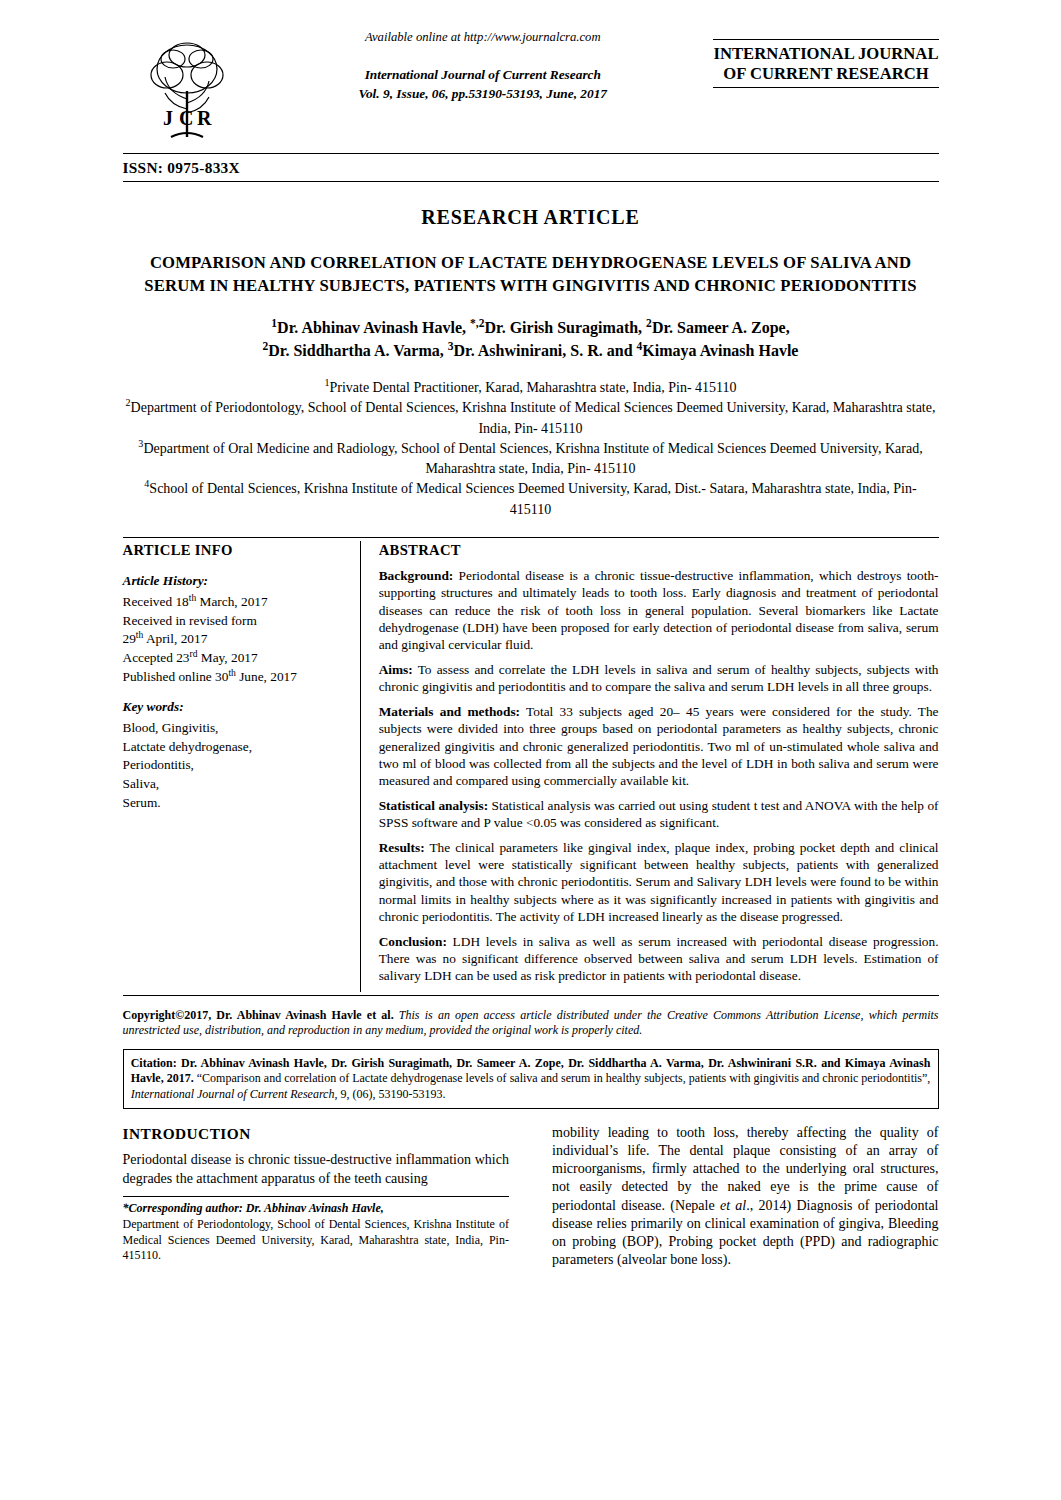J C R
Available online at http://www.journalcra.com
International Journal of Current Research
Vol. 9, Issue, 06, pp.53190-53193, June, 2017
INTERNATIONAL JOURNAL
OF CURRENT RESEARCH
ISSN: 0975-833X
RESEARCH ARTICLE
Comparison and correlation of Lactate dehydrogenase levels of saliva and serum in healthy subjects, patients with gingivitis and chronic periodontitis
1Dr. Abhinav Avinash Havle, *,2Dr. Girish Suragimath, 2Dr. Sameer A. Zope,
2Dr. Siddhartha A. Varma, 3Dr. Ashwinirani, S. R. and 4Kimaya Avinash Havle
1Private Dental Practitioner, Karad, Maharashtra state, India, Pin- 415110
2Department of Periodontology, School of Dental Sciences, Krishna Institute of Medical Sciences Deemed University, Karad, Maharashtra state, India, Pin- 415110
3Department of Oral Medicine and Radiology, School of Dental Sciences, Krishna Institute of Medical Sciences Deemed University, Karad, Maharashtra state, India, Pin- 415110
4School of Dental Sciences, Krishna Institute of Medical Sciences Deemed University, Karad, Dist.- Satara, Maharashtra state, India, Pin- 415110
ARTICLE INFO
Article History:
Received 18th March, 2017
Received in revised form
29th April, 2017
Accepted 23rd May, 2017
Published online 30th June, 2017
Key words:
Blood, Gingivitis,
Latctate dehydrogenase,
Periodontitis,
Saliva,
Serum.
ABSTRACT
Background: Periodontal disease is a chronic tissue-destructive inflammation, which destroys tooth-supporting structures and ultimately leads to tooth loss. Early diagnosis and treatment of periodontal diseases can reduce the risk of tooth loss in general population. Several biomarkers like Lactate dehydrogenase (LDH) have been proposed for early detection of periodontal disease from saliva, serum and gingival cervicular fluid.
Aims: To assess and correlate the LDH levels in saliva and serum of healthy subjects, subjects with chronic gingivitis and periodontitis and to compare the saliva and serum LDH levels in all three groups.
Materials and methods: Total 33 subjects aged 20– 45 years were considered for the study. The subjects were divided into three groups based on periodontal parameters as healthy subjects, chronic generalized gingivitis and chronic generalized periodontitis. Two ml of un-stimulated whole saliva and two ml of blood was collected from all the subjects and the level of LDH in both saliva and serum were measured and compared using commercially available kit.
Statistical analysis: Statistical analysis was carried out using student t test and ANOVA with the help of SPSS software and P value <0.05 was considered as significant.
Results: The clinical parameters like gingival index, plaque index, probing pocket depth and clinical attachment level were statistically significant between healthy subjects, patients with generalized gingivitis, and those with chronic periodontitis. Serum and Salivary LDH levels were found to be within normal limits in healthy subjects where as it was significantly increased in patients with gingivitis and chronic periodontitis. The activity of LDH increased linearly as the disease progressed.
Conclusion: LDH levels in saliva as well as serum increased with periodontal disease progression. There was no significant difference observed between saliva and serum LDH levels. Estimation of salivary LDH can be used as risk predictor in patients with periodontal disease.
Copyright©2017, Dr. Abhinav Avinash Havle et al. This is an open access article distributed under the Creative Commons Attribution License, which permits unrestricted use, distribution, and reproduction in any medium, provided the original work is properly cited.
Citation: Dr. Abhinav Avinash Havle, Dr. Girish Suragimath, Dr. Sameer A. Zope, Dr. Siddhartha A. Varma, Dr. Ashwinirani S.R. and Kimaya Avinash Havle, 2017. “Comparison and correlation of Lactate dehydrogenase levels of saliva and serum in healthy subjects, patients with gingivitis and chronic periodontitis”, International Journal of Current Research, 9, (06), 53190-53193.
INTRODUCTION
Periodontal disease is chronic tissue-destructive inflammation which degrades the attachment apparatus of the teeth causing
*Corresponding author: Dr. Abhinav Avinash Havle,
Department of Periodontology, School of Dental Sciences, Krishna Institute of Medical Sciences Deemed University, Karad, Maharashtra state, India, Pin- 415110.
mobility leading to tooth loss, thereby affecting the quality of individual’s life. The dental plaque consisting of an array of microorganisms, firmly attached to the underlying oral structures, not easily detected by the naked eye is the prime cause of periodontal disease. (Nepale et al., 2014) Diagnosis of periodontal disease relies primarily on clinical examination of gingiva, Bleeding on probing (BOP), Probing pocket depth (PPD) and radiographic parameters (alveolar bone loss).